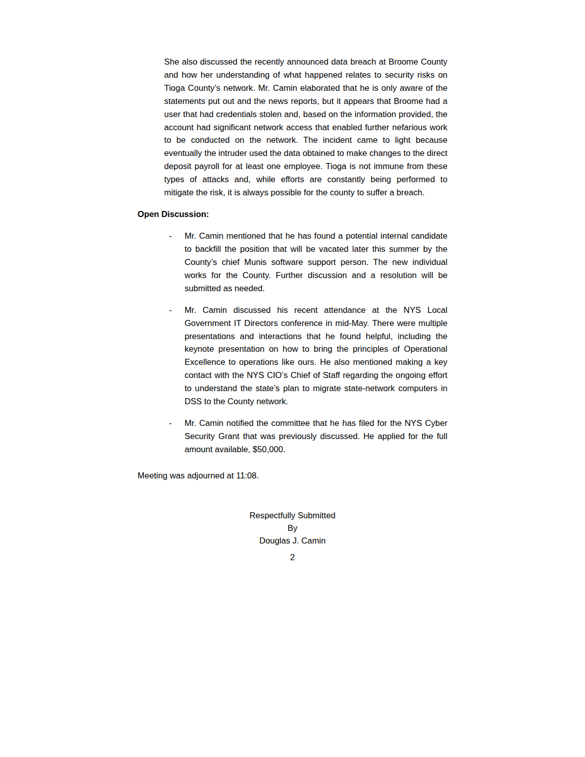She also discussed the recently announced data breach at Broome County and how her understanding of what happened relates to security risks on Tioga County’s network. Mr. Camin elaborated that he is only aware of the statements put out and the news reports, but it appears that Broome had a user that had credentials stolen and, based on the information provided, the account had significant network access that enabled further nefarious work to be conducted on the network. The incident came to light because eventually the intruder used the data obtained to make changes to the direct deposit payroll for at least one employee. Tioga is not immune from these types of attacks and, while efforts are constantly being performed to mitigate the risk, it is always possible for the county to suffer a breach.
Open Discussion:
Mr. Camin mentioned that he has found a potential internal candidate to backfill the position that will be vacated later this summer by the County’s chief Munis software support person. The new individual works for the County. Further discussion and a resolution will be submitted as needed.
Mr. Camin discussed his recent attendance at the NYS Local Government IT Directors conference in mid-May. There were multiple presentations and interactions that he found helpful, including the keynote presentation on how to bring the principles of Operational Excellence to operations like ours. He also mentioned making a key contact with the NYS CIO’s Chief of Staff regarding the ongoing effort to understand the state’s plan to migrate state-network computers in DSS to the County network.
Mr. Camin notified the committee that he has filed for the NYS Cyber Security Grant that was previously discussed. He applied for the full amount available, $50,000.
Meeting was adjourned at 11:08.
Respectfully Submitted
By
Douglas J. Camin
2